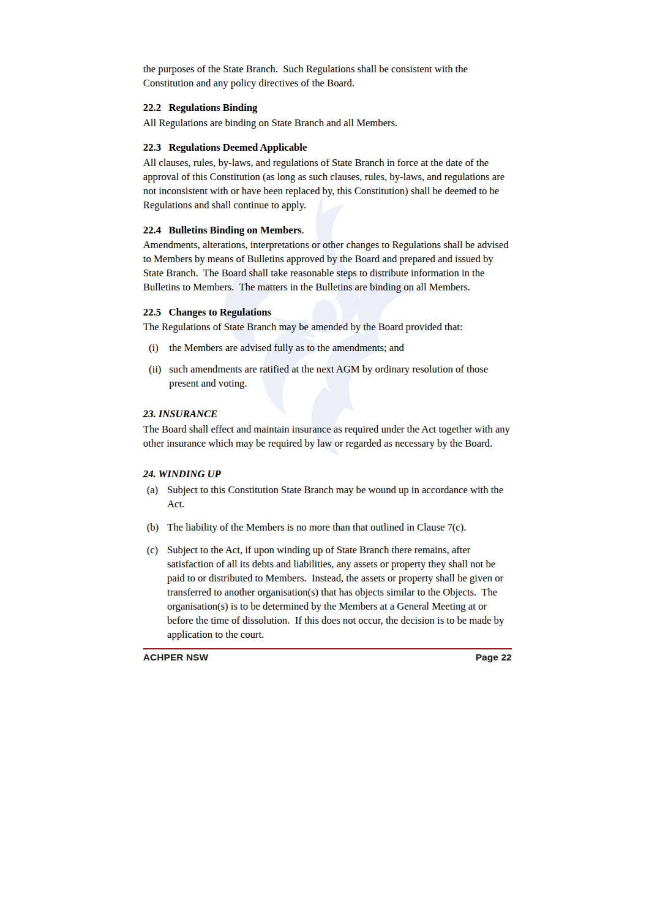the purposes of the State Branch. Such Regulations shall be consistent with the Constitution and any policy directives of the Board.
22.2 Regulations Binding
All Regulations are binding on State Branch and all Members.
22.3 Regulations Deemed Applicable
All clauses, rules, by-laws, and regulations of State Branch in force at the date of the approval of this Constitution (as long as such clauses, rules, by-laws, and regulations are not inconsistent with or have been replaced by, this Constitution) shall be deemed to be Regulations and shall continue to apply.
22.4 Bulletins Binding on Members.
Amendments, alterations, interpretations or other changes to Regulations shall be advised to Members by means of Bulletins approved by the Board and prepared and issued by State Branch. The Board shall take reasonable steps to distribute information in the Bulletins to Members. The matters in the Bulletins are binding on all Members.
22.5 Changes to Regulations
The Regulations of State Branch may be amended by the Board provided that:
(i) the Members are advised fully as to the amendments; and
(ii) such amendments are ratified at the next AGM by ordinary resolution of those present and voting.
23. INSURANCE
The Board shall effect and maintain insurance as required under the Act together with any other insurance which may be required by law or regarded as necessary by the Board.
24. WINDING UP
(a) Subject to this Constitution State Branch may be wound up in accordance with the Act.
(b) The liability of the Members is no more than that outlined in Clause 7(c).
(c) Subject to the Act, if upon winding up of State Branch there remains, after satisfaction of all its debts and liabilities, any assets or property they shall not be paid to or distributed to Members. Instead, the assets or property shall be given or transferred to another organisation(s) that has objects similar to the Objects. The organisation(s) is to be determined by the Members at a General Meeting at or before the time of dissolution. If this does not occur, the decision is to be made by application to the court.
ACHPER NSW Page 22